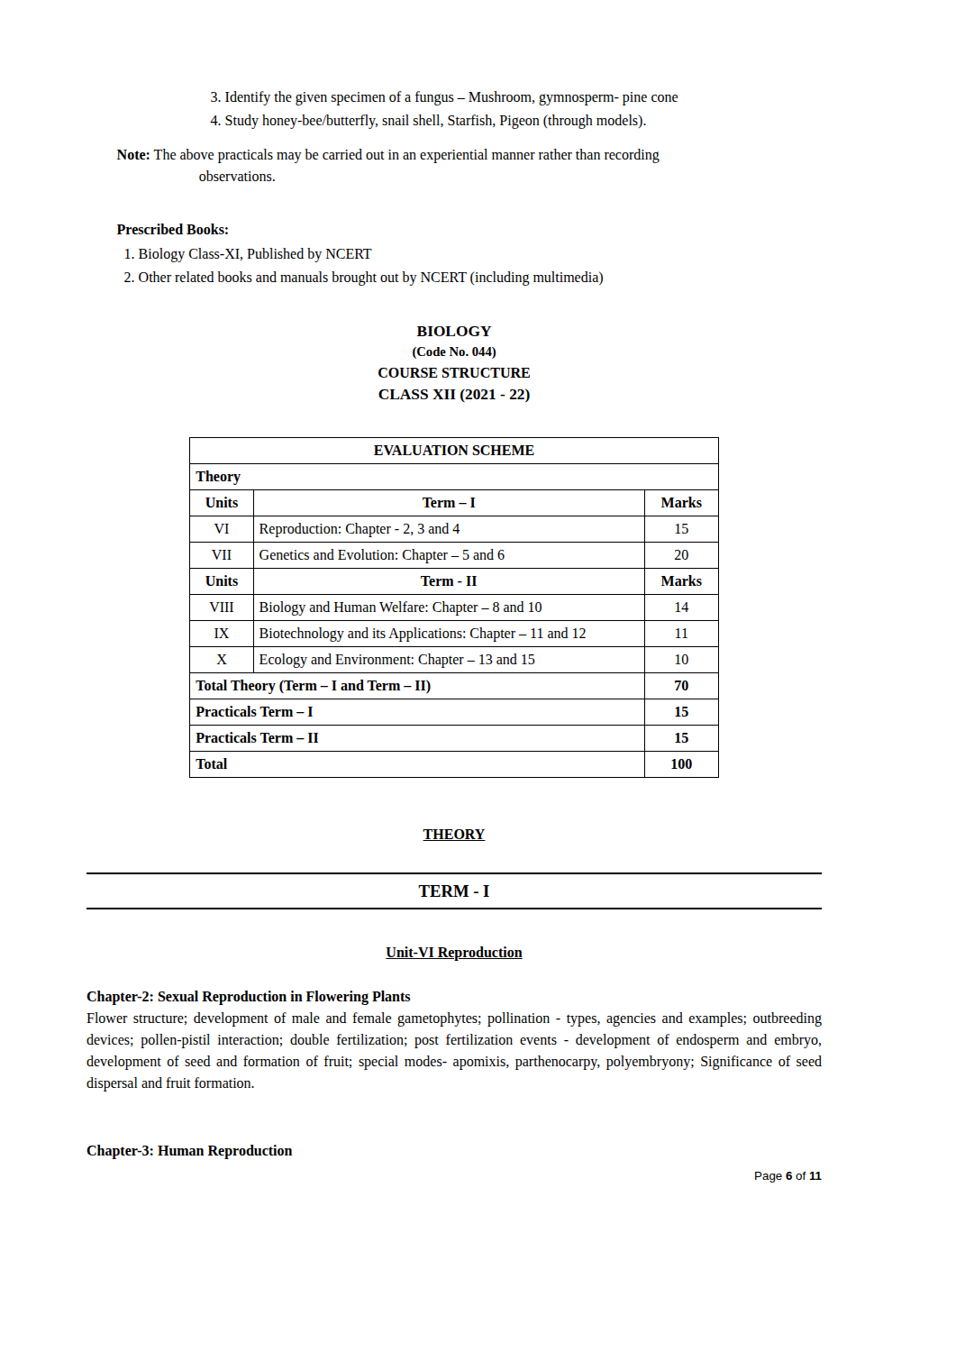Identify the given specimen of a fungus – Mushroom, gymnosperm- pine cone
Study honey-bee/butterfly, snail shell, Starfish, Pigeon (through models).
Note: The above practicals may be carried out in an experiential manner rather than recording observations.
Prescribed Books:
Biology Class-XI, Published by NCERT
Other related books and manuals brought out by NCERT (including multimedia)
BIOLOGY
(Code No. 044)
COURSE STRUCTURE
CLASS XII (2021 - 22)
| EVALUATION SCHEME |
| --- |
| Theory |
| Units | Term – I | Marks |
| VI | Reproduction: Chapter - 2, 3 and 4 | 15 |
| VII | Genetics and Evolution: Chapter – 5 and 6 | 20 |
| Units | Term - II | Marks |
| VIII | Biology and Human Welfare: Chapter – 8 and 10 | 14 |
| IX | Biotechnology and its Applications: Chapter – 11 and 12 | 11 |
| X | Ecology and Environment: Chapter – 13 and 15 | 10 |
| Total Theory (Term – I and Term – II) | 70 |
| Practicals Term – I | 15 |
| Practicals Term – II | 15 |
| Total | 100 |
THEORY
TERM - I
Unit-VI Reproduction
Chapter-2: Sexual Reproduction in Flowering Plants
Flower structure; development of male and female gametophytes; pollination - types, agencies and examples; outbreeding devices; pollen-pistil interaction; double fertilization; post fertilization events - development of endosperm and embryo, development of seed and formation of fruit; special modes- apomixis, parthenocarpy, polyembryony; Significance of seed dispersal and fruit formation.
Chapter-3: Human Reproduction
Page 6 of 11